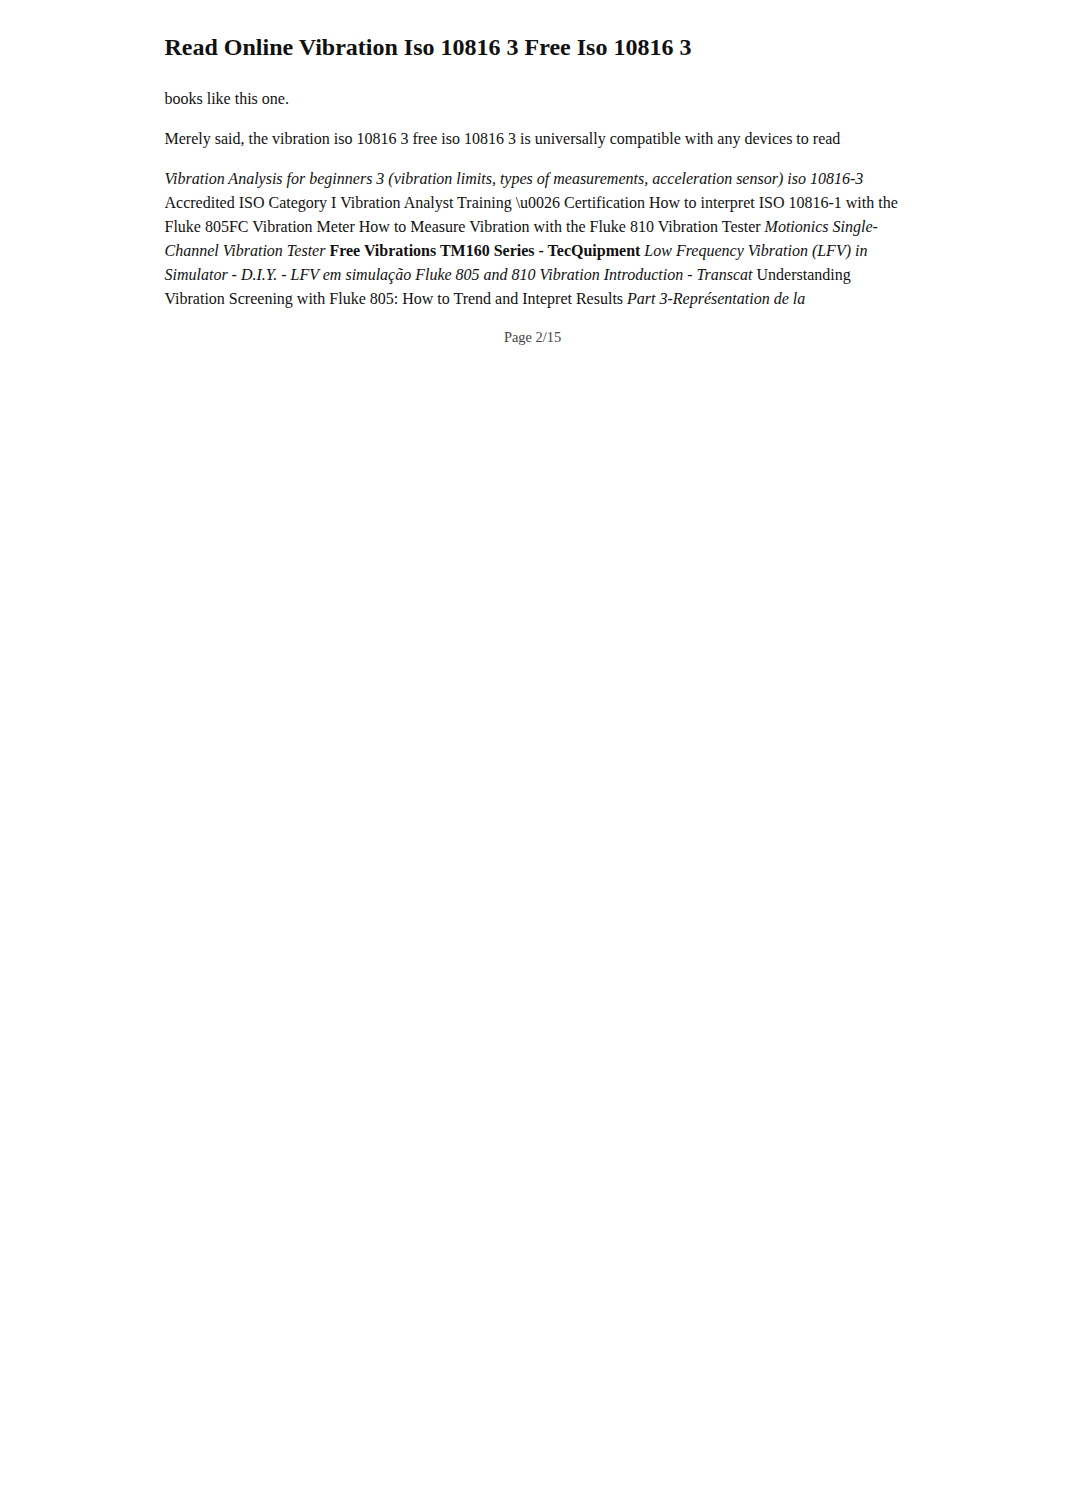Read Online Vibration Iso 10816 3 Free Iso 10816 3
books like this one.
Merely said, the vibration iso 10816 3 free iso 10816 3 is universally compatible with any devices to read
Vibration Analysis for beginners 3 (vibration limits, types of measurements, acceleration sensor) iso 10816-3 Accredited ISO Category I Vibration Analyst Training \u0026 Certification How to interpret ISO 10816-1 with the Fluke 805FC Vibration Meter How to Measure Vibration with the Fluke 810 Vibration Tester Motionics Single-Channel Vibration Tester Free Vibrations TM160 Series - TecQuipment Low Frequency Vibration (LFV) in Simulator - D.I.Y. - LFV em simulação Fluke 805 and 810 Vibration Introduction - Transcat Understanding Vibration Screening with Fluke 805: How to Trend and Intepret Results Part 3-Représentation de la
Page 2/15